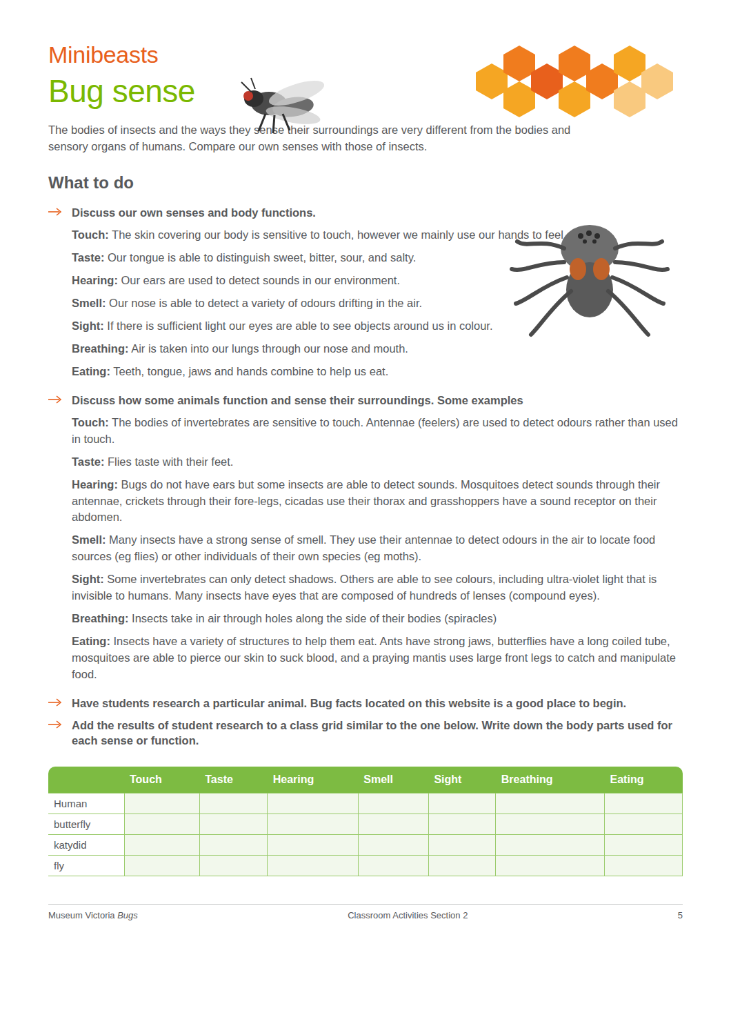Minibeasts
Bug sense
The bodies of insects and the ways they sense their surroundings are very different from the bodies and sensory organs of humans. Compare our own senses with those of insects.
What to do
Discuss our own senses and body functions.
Touch: The skin covering our body is sensitive to touch, however we mainly use our hands to feel objects.
Taste: Our tongue is able to distinguish sweet, bitter, sour, and salty.
Hearing: Our ears are used to detect sounds in our environment.
Smell: Our nose is able to detect a variety of odours drifting in the air.
Sight: If there is sufficient light our eyes are able to see objects around us in colour.
Breathing: Air is taken into our lungs through our nose and mouth.
Eating: Teeth, tongue, jaws and hands combine to help us eat.
Discuss how some animals function and sense their surroundings. Some examples
Touch: The bodies of invertebrates are sensitive to touch. Antennae (feelers) are used to detect odours rather than used in touch.
Taste: Flies taste with their feet.
Hearing: Bugs do not have ears but some insects are able to detect sounds. Mosquitoes detect sounds through their antennae, crickets through their fore-legs, cicadas use their thorax and grasshoppers have a sound receptor on their abdomen.
Smell: Many insects have a strong sense of smell. They use their antennae to detect odours in the air to locate food sources (eg flies) or other individuals of their own species (eg moths).
Sight: Some invertebrates can only detect shadows. Others are able to see colours, including ultra-violet light that is invisible to humans. Many insects have eyes that are composed of hundreds of lenses (compound eyes).
Breathing: Insects take in air through holes along the side of their bodies (spiracles)
Eating: Insects have a variety of structures to help them eat. Ants have strong jaws, butterflies have a long coiled tube, mosquitoes are able to pierce our skin to suck blood, and a praying mantis uses large front legs to catch and manipulate food.
Have students research a particular animal. Bug facts located on this website is a good place to begin.
Add the results of student research to a class grid similar to the one below. Write down the body parts used for each sense or function.
| | Touch | Taste | Hearing | Smell | Sight | Breathing | Eating |
| --- | --- | --- | --- | --- | --- | --- | --- |
| Human | | | | | | | |
| butterfly | | | | | | | |
| katydid | | | | | | | |
| fly | | | | | | | |
Museum Victoria Bugs Classroom Activities Section 2 5